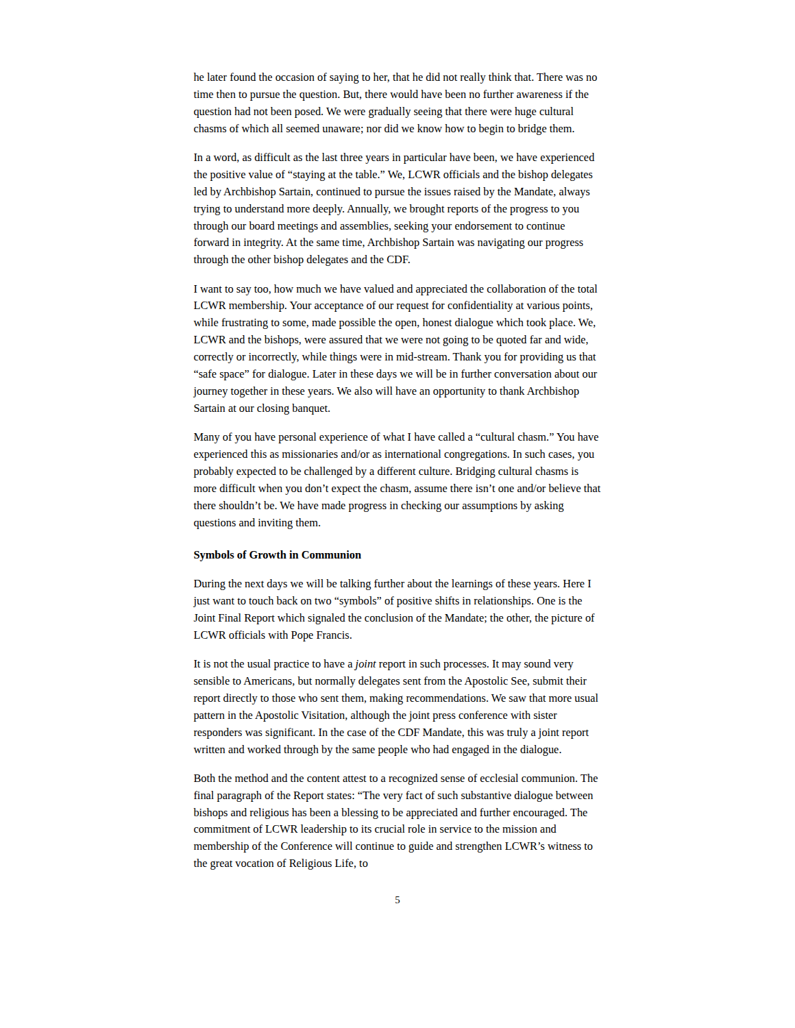he later found the occasion of saying to her, that he did not really think that. There was no time then to pursue the question. But, there would have been no further awareness if the question had not been posed. We were gradually seeing that there were huge cultural chasms of which all seemed unaware; nor did we know how to begin to bridge them.
In a word, as difficult as the last three years in particular have been, we have experienced the positive value of “staying at the table.” We, LCWR officials and the bishop delegates led by Archbishop Sartain, continued to pursue the issues raised by the Mandate, always trying to understand more deeply. Annually, we brought reports of the progress to you through our board meetings and assemblies, seeking your endorsement to continue forward in integrity. At the same time, Archbishop Sartain was navigating our progress through the other bishop delegates and the CDF.
I want to say too, how much we have valued and appreciated the collaboration of the total LCWR membership. Your acceptance of our request for confidentiality at various points, while frustrating to some, made possible the open, honest dialogue which took place. We, LCWR and the bishops, were assured that we were not going to be quoted far and wide, correctly or incorrectly, while things were in mid-stream. Thank you for providing us that “safe space” for dialogue. Later in these days we will be in further conversation about our journey together in these years. We also will have an opportunity to thank Archbishop Sartain at our closing banquet.
Many of you have personal experience of what I have called a “cultural chasm.” You have experienced this as missionaries and/or as international congregations. In such cases, you probably expected to be challenged by a different culture. Bridging cultural chasms is more difficult when you don’t expect the chasm, assume there isn’t one and/or believe that there shouldn’t be. We have made progress in checking our assumptions by asking questions and inviting them.
Symbols of Growth in Communion
During the next days we will be talking further about the learnings of these years. Here I just want to touch back on two “symbols” of positive shifts in relationships. One is the Joint Final Report which signaled the conclusion of the Mandate; the other, the picture of LCWR officials with Pope Francis.
It is not the usual practice to have a joint report in such processes. It may sound very sensible to Americans, but normally delegates sent from the Apostolic See, submit their report directly to those who sent them, making recommendations. We saw that more usual pattern in the Apostolic Visitation, although the joint press conference with sister responders was significant. In the case of the CDF Mandate, this was truly a joint report written and worked through by the same people who had engaged in the dialogue.
Both the method and the content attest to a recognized sense of ecclesial communion. The final paragraph of the Report states: “The very fact of such substantive dialogue between bishops and religious has been a blessing to be appreciated and further encouraged. The commitment of LCWR leadership to its crucial role in service to the mission and membership of the Conference will continue to guide and strengthen LCWR’s witness to the great vocation of Religious Life, to
5